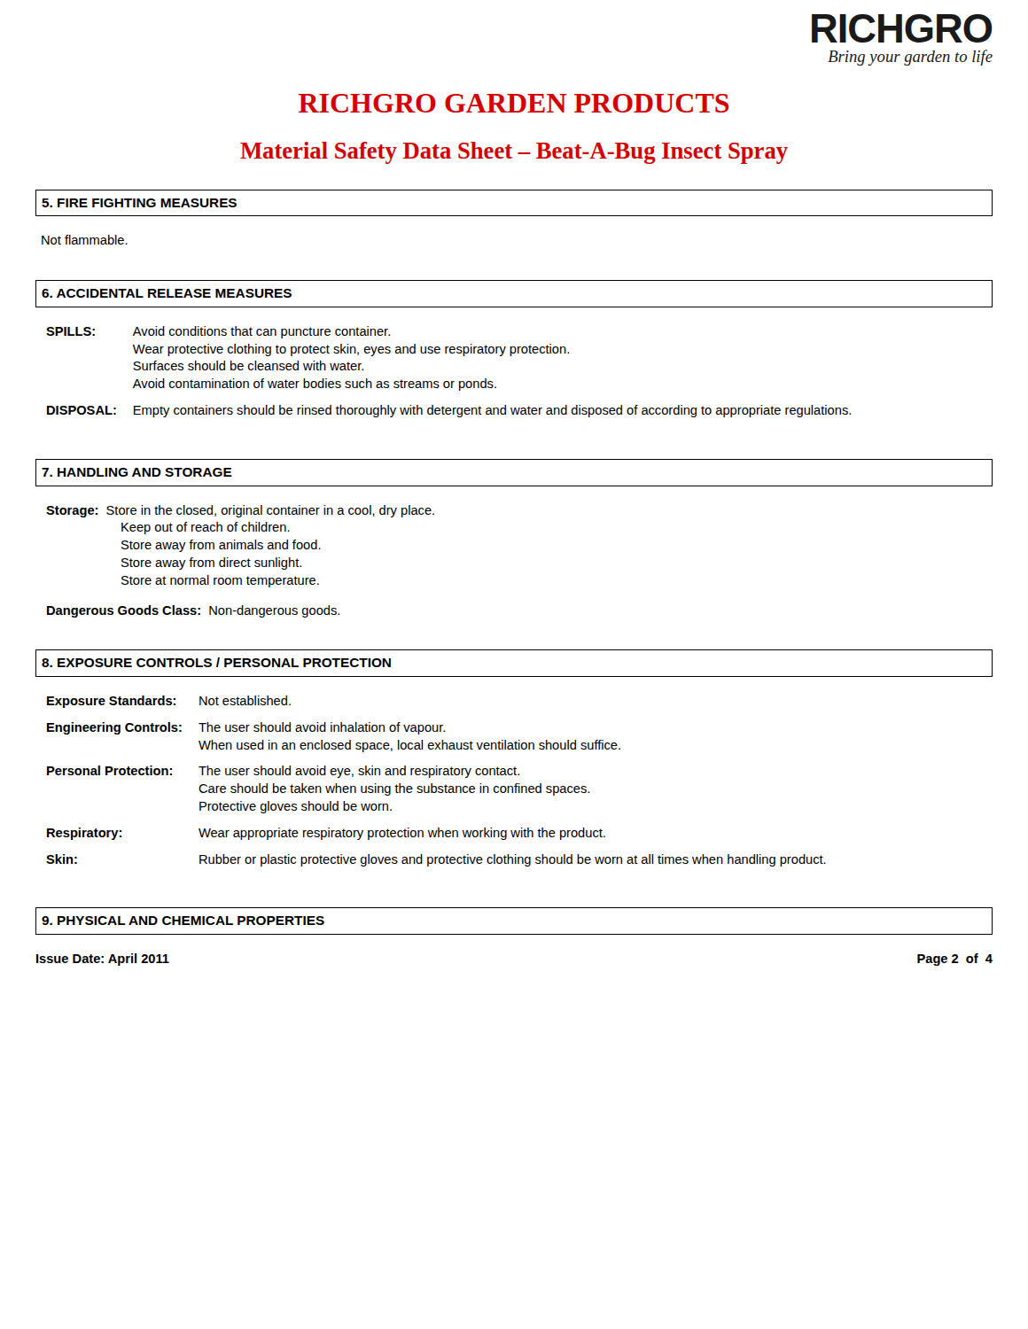RICH GRO
Bring your garden to life
RICHGRO GARDEN PRODUCTS
Material Safety Data Sheet – Beat-A-Bug Insect Spray
5. FIRE FIGHTING MEASURES
Not flammable.
6. ACCIDENTAL RELEASE MEASURES
| SPILLS: | Avoid conditions that can puncture container. Wear protective clothing to protect skin, eyes and use respiratory protection. Surfaces should be cleansed with water. Avoid contamination of water bodies such as streams or ponds. |
| DISPOSAL: | Empty containers should be rinsed thoroughly with detergent and water and disposed of according to appropriate regulations. |
7. HANDLING AND STORAGE
Storage: Store in the closed, original container in a cool, dry place.
Keep out of reach of children.
Store away from animals and food.
Store away from direct sunlight.
Store at normal room temperature.
Dangerous Goods Class: Non-dangerous goods.
8. EXPOSURE CONTROLS / PERSONAL PROTECTION
| Exposure Standards: | Not established. |
| Engineering Controls: | The user should avoid inhalation of vapour. When used in an enclosed space, local exhaust ventilation should suffice. |
| Personal Protection: | The user should avoid eye, skin and respiratory contact. Care should be taken when using the substance in confined spaces. Protective gloves should be worn. |
| Respiratory: | Wear appropriate respiratory protection when working with the product. |
| Skin: | Rubber or plastic protective gloves and protective clothing should be worn at all times when handling product. |
9. PHYSICAL AND CHEMICAL PROPERTIES
Issue Date: April 2011 Page 2 of 4